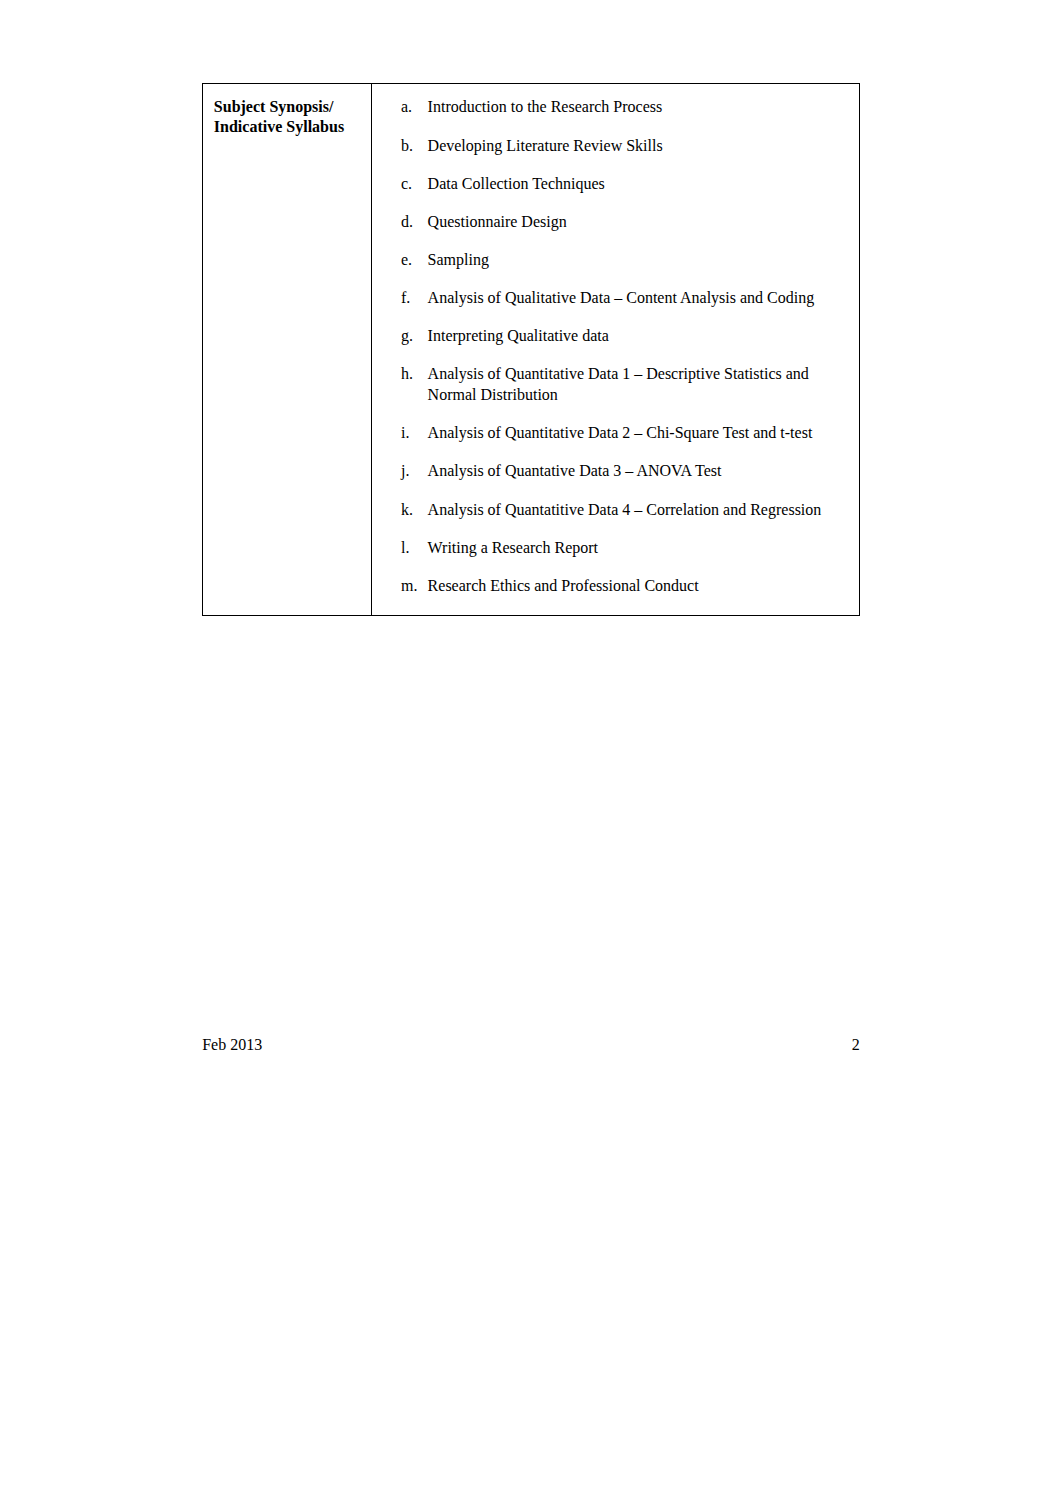| Subject Synopsis/ Indicative Syllabus | a. Introduction to the Research Process b. Developing Literature Review Skills c. Data Collection Techniques d. Questionnaire Design e. Sampling f. Analysis of Qualitative Data – Content Analysis and Coding g. Interpreting Qualitative data h. Analysis of Quantitative Data 1 – Descriptive Statistics and Normal Distribution i. Analysis of Quantitative Data 2 – Chi-Square Test and t-test j. Analysis of Quantative Data 3 – ANOVA Test k. Analysis of Quantatitive Data 4 – Correlation and Regression l. Writing a Research Report m. Research Ethics and Professional Conduct |
Feb 2013
2